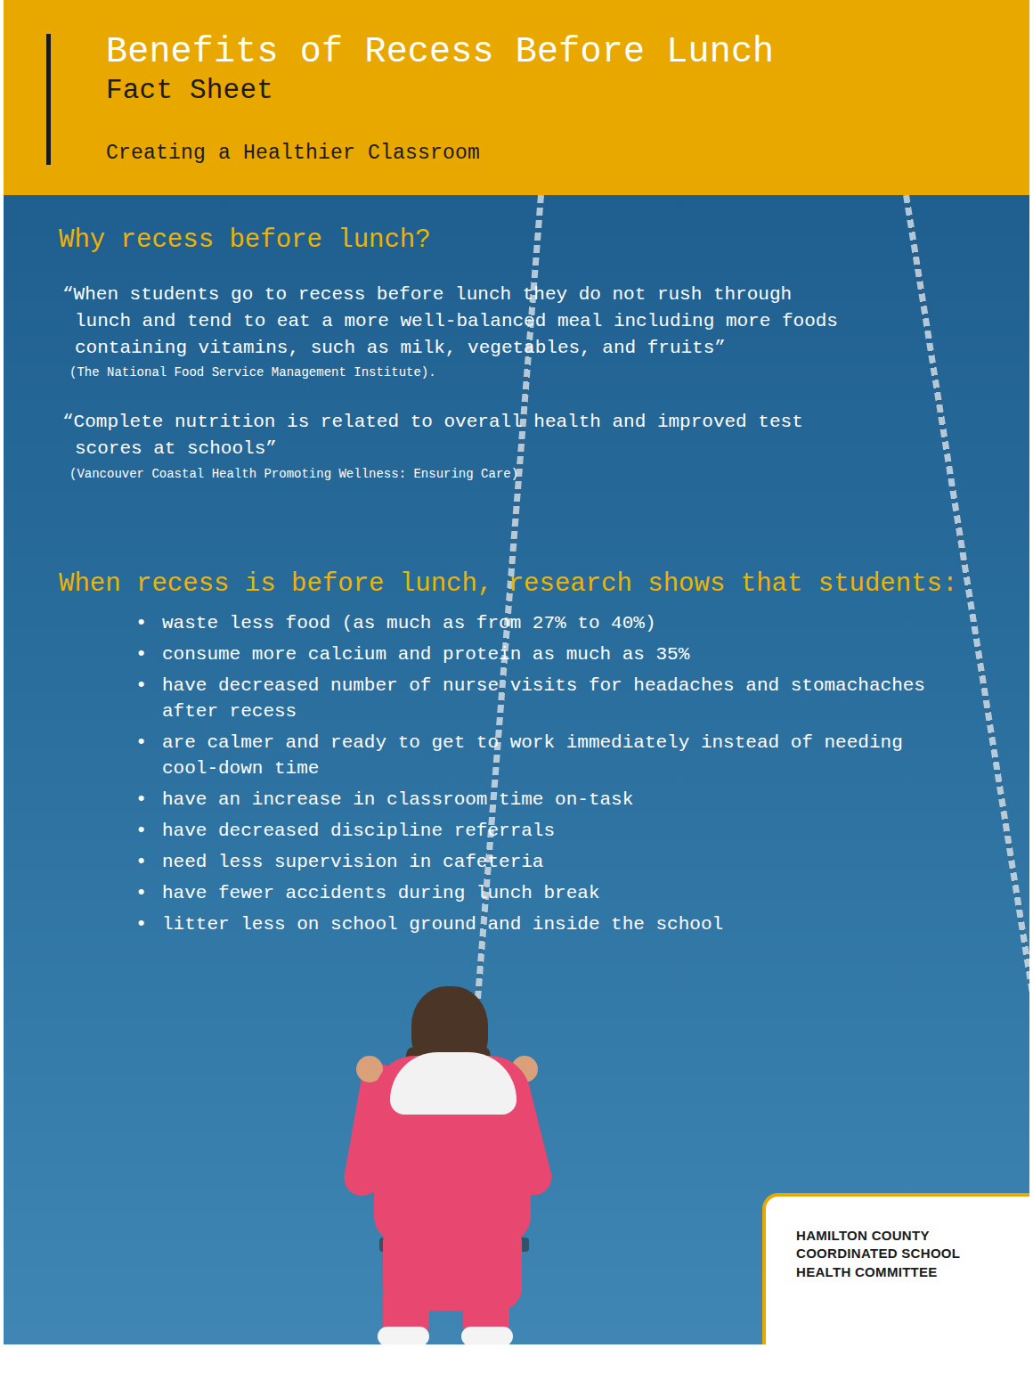Benefits of Recess Before Lunch
Fact Sheet
Creating a Healthier Classroom
Why recess before lunch?
“When students go to recess before lunch they do not rush through
lunch and tend to eat a more well-balanced meal including more foods
containing vitamins, such as milk, vegetables, and fruits”
(The National Food Service Management Institute).
“Complete nutrition is related to overall health and improved test
scores at schools”
(Vancouver Coastal Health Promoting Wellness: Ensuring Care)
When recess is before lunch, research shows that students:
waste less food (as much as from 27% to 40%)
consume more calcium and protein as much as 35%
have decreased number of nurse visits for headaches and stomachaches after recess
are calmer and ready to get to work immediately instead of needing cool-down time
have an increase in classroom time on-task
have decreased discipline referrals
need less supervision in cafeteria
have fewer accidents during lunch break
litter less on school ground and inside the school
HAMILTON COUNTY
COORDINATED SCHOOL
HEALTH COMMITTEE